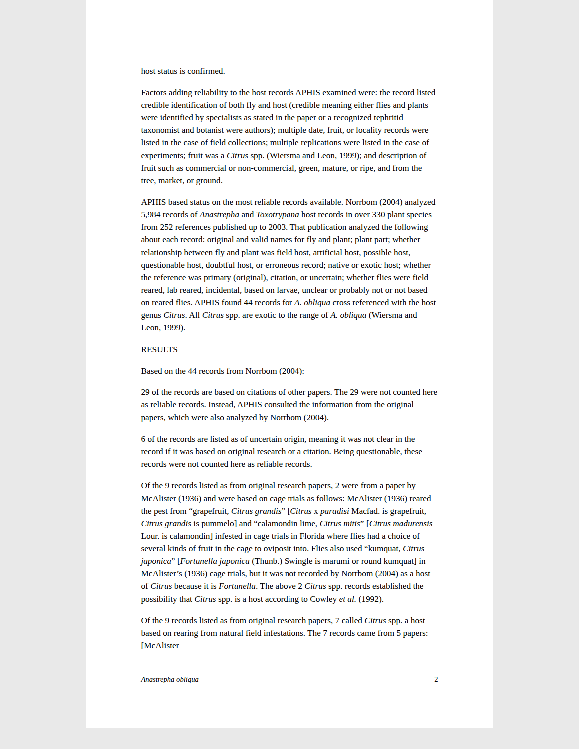host status is confirmed.
Factors adding reliability to the host records APHIS examined were: the record listed credible identification of both fly and host (credible meaning either flies and plants were identified by specialists as stated in the paper or a recognized tephritid taxonomist and botanist were authors); multiple date, fruit, or locality records were listed in the case of field collections; multiple replications were listed in the case of experiments; fruit was a Citrus spp. (Wiersma and Leon, 1999); and description of fruit such as commercial or non-commercial, green, mature, or ripe, and from the tree, market, or ground.
APHIS based status on the most reliable records available. Norrbom (2004) analyzed 5,984 records of Anastrepha and Toxotrypana host records in over 330 plant species from 252 references published up to 2003. That publication analyzed the following about each record: original and valid names for fly and plant; plant part; whether relationship between fly and plant was field host, artificial host, possible host, questionable host, doubtful host, or erroneous record; native or exotic host; whether the reference was primary (original), citation, or uncertain; whether flies were field reared, lab reared, incidental, based on larvae, unclear or probably not or not based on reared flies. APHIS found 44 records for A. obliqua cross referenced with the host genus Citrus. All Citrus spp. are exotic to the range of A. obliqua (Wiersma and Leon, 1999).
RESULTS
Based on the 44 records from Norrbom (2004):
29 of the records are based on citations of other papers. The 29 were not counted here as reliable records. Instead, APHIS consulted the information from the original papers, which were also analyzed by Norrbom (2004).
6 of the records are listed as of uncertain origin, meaning it was not clear in the record if it was based on original research or a citation. Being questionable, these records were not counted here as reliable records.
Of the 9 records listed as from original research papers, 2 were from a paper by McAlister (1936) and were based on cage trials as follows: McAlister (1936) reared the pest from “grapefruit, Citrus grandis” [Citrus x paradisi Macfad. is grapefruit, Citrus grandis is pummelo] and “calamondin lime, Citrus mitis” [Citrus madurensis Lour. is calamondin] infested in cage trials in Florida where flies had a choice of several kinds of fruit in the cage to oviposit into. Flies also used “kumquat, Citrus japonica” [Fortunella japonica (Thunb.) Swingle is marumi or round kumquat] in McAlister’s (1936) cage trials, but it was not recorded by Norrbom (2004) as a host of Citrus because it is Fortunella. The above 2 Citrus spp. records established the possibility that Citrus spp. is a host according to Cowley et al. (1992).
Of the 9 records listed as from original research papers, 7 called Citrus spp. a host based on rearing from natural field infestations. The 7 records came from 5 papers: [McAlister
Anastrepha obliqua 2